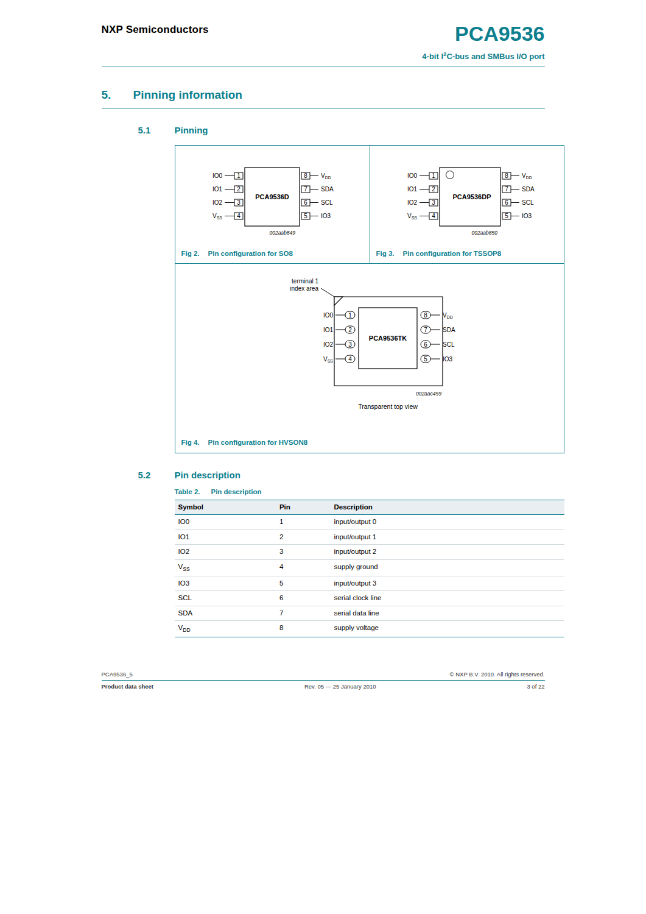NXP Semiconductors
PCA9536
4-bit I2C-bus and SMBus I/O port
5. Pinning information
5.1 Pinning
PCA9536D 1 IO0 2 IO1 3 IO2 4 VSS 8 VDD 7 SDA 6 SCL 5 IO3 002aab849
Fig 2. Pin configuration for SO8
PCA9536DP 1 IO0 2 IO1 3 IO2 4 VSS 8 VDD 7 SDA 6 SCL 5 IO3 002aab850
Fig 3. Pin configuration for TSSOP8
terminal 1 index area PCA9536TK 1 IO0 2 IO1 3 IO2 4 VSS 8 VDD 7 SDA 6 SCL 5 IO3 002aac459 Transparent top view
Fig 4. Pin configuration for HVSON8
5.2 Pin description
Table 2. Pin description
| Symbol | Pin | Description |
| --- | --- | --- |
| IO0 | 1 | input/output 0 |
| IO1 | 2 | input/output 1 |
| IO2 | 3 | input/output 2 |
| V SS | 4 | supply ground |
| IO3 | 5 | input/output 3 |
| SCL | 6 | serial clock line |
| SDA | 7 | serial data line |
| V DD | 8 | supply voltage |
PCA9536_5
© NXP B.V. 2010. All rights reserved.
Product data sheet
Rev. 05 — 25 January 2010
3 of 22